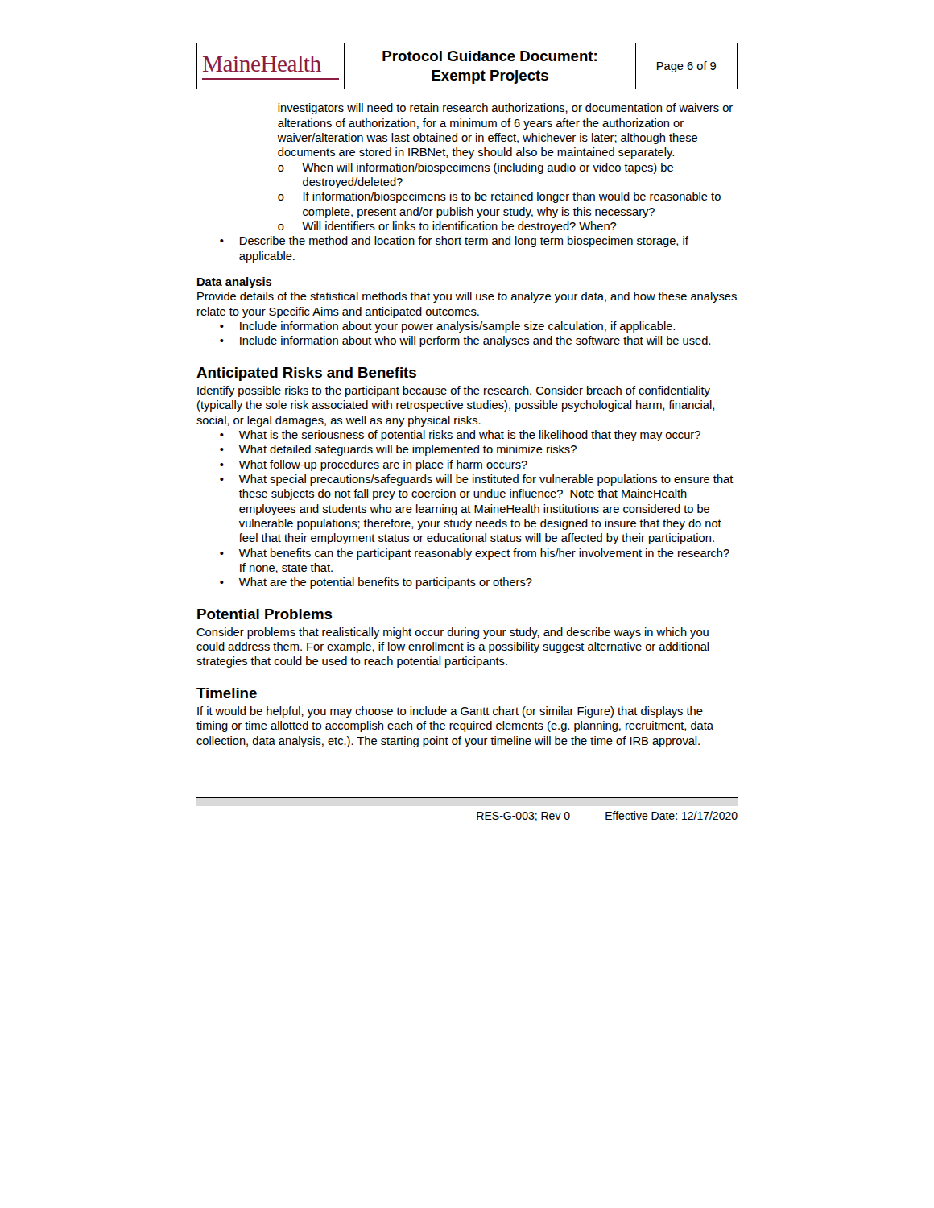| MaineHealth | Protocol Guidance Document: Exempt Projects | Page 6 of 9 |
investigators will need to retain research authorizations, or documentation of waivers or alterations of authorization, for a minimum of 6 years after the authorization or waiver/alteration was last obtained or in effect, whichever is later; although these documents are stored in IRBNet, they should also be maintained separately.
When will information/biospecimens (including audio or video tapes) be destroyed/deleted?
If information/biospecimens is to be retained longer than would be reasonable to complete, present and/or publish your study, why is this necessary?
Will identifiers or links to identification be destroyed? When?
Describe the method and location for short term and long term biospecimen storage, if applicable.
Data analysis
Provide details of the statistical methods that you will use to analyze your data, and how these analyses relate to your Specific Aims and anticipated outcomes.
Include information about your power analysis/sample size calculation, if applicable.
Include information about who will perform the analyses and the software that will be used.
Anticipated Risks and Benefits
Identify possible risks to the participant because of the research. Consider breach of confidentiality (typically the sole risk associated with retrospective studies), possible psychological harm, financial, social, or legal damages, as well as any physical risks.
What is the seriousness of potential risks and what is the likelihood that they may occur?
What detailed safeguards will be implemented to minimize risks?
What follow-up procedures are in place if harm occurs?
What special precautions/safeguards will be instituted for vulnerable populations to ensure that these subjects do not fall prey to coercion or undue influence? Note that MaineHealth employees and students who are learning at MaineHealth institutions are considered to be vulnerable populations; therefore, your study needs to be designed to insure that they do not feel that their employment status or educational status will be affected by their participation.
What benefits can the participant reasonably expect from his/her involvement in the research? If none, state that.
What are the potential benefits to participants or others?
Potential Problems
Consider problems that realistically might occur during your study, and describe ways in which you could address them. For example, if low enrollment is a possibility suggest alternative or additional strategies that could be used to reach potential participants.
Timeline
If it would be helpful, you may choose to include a Gantt chart (or similar Figure) that displays the timing or time allotted to accomplish each of the required elements (e.g. planning, recruitment, data collection, data analysis, etc.). The starting point of your timeline will be the time of IRB approval.
RES-G-003; Rev 0 Effective Date: 12/17/2020